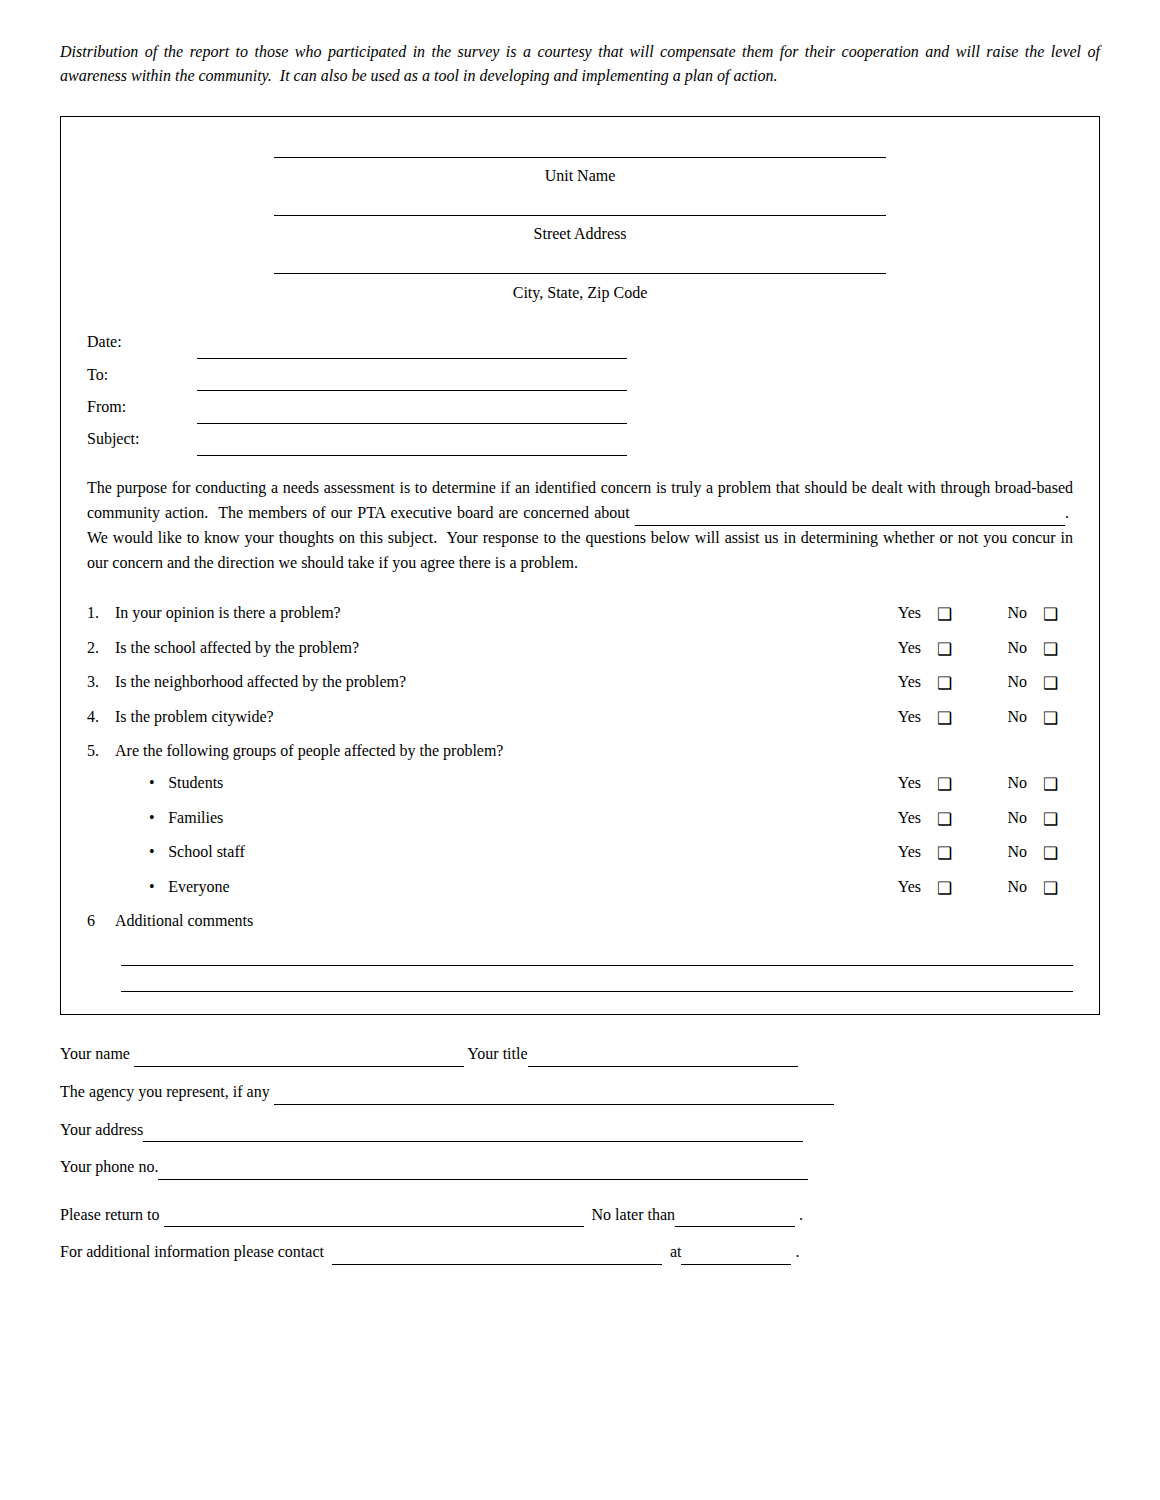Distribution of the report to those who participated in the survey is a courtesy that will compensate them for their cooperation and will raise the level of awareness within the community. It can also be used as a tool in developing and implementing a plan of action.
Unit Name Street Address City, State, Zip Code
| Date: | |
| To: | |
| From: | |
| Subject: | |
The purpose for conducting a needs assessment is to determine if an identified concern is truly a problem that should be dealt with through broad-based community action. The members of our PTA executive board are concerned about . We would like to know your thoughts on this subject. Your response to the questions below will assist us in determining whether or not you concur in our concern and the direction we should take if you agree there is a problem.
| 1. | In your opinion is there a problem? | Yes | ❑ | No | ❑ |
| 2. | Is the school affected by the problem? | Yes | ❑ | No | ❑ |
| 3. | Is the neighborhood affected by the problem? | Yes | ❑ | No | ❑ |
| 4. | Is the problem citywide? | Yes | ❑ | No | ❑ |
| 5. | Are the following groups of people affected by the problem? |
| | • Students | Yes | ❑ | No | ❑ |
| | • Families | Yes | ❑ | No | ❑ |
| | • School staff | Yes | ❑ | No | ❑ |
| | • Everyone | Yes | ❑ | No | ❑ |
| 6 | Additional comments |
Your name Your title
The agency you represent, if any
Your address
Your phone no.
Please return to No later than .
For additional information please contact at .